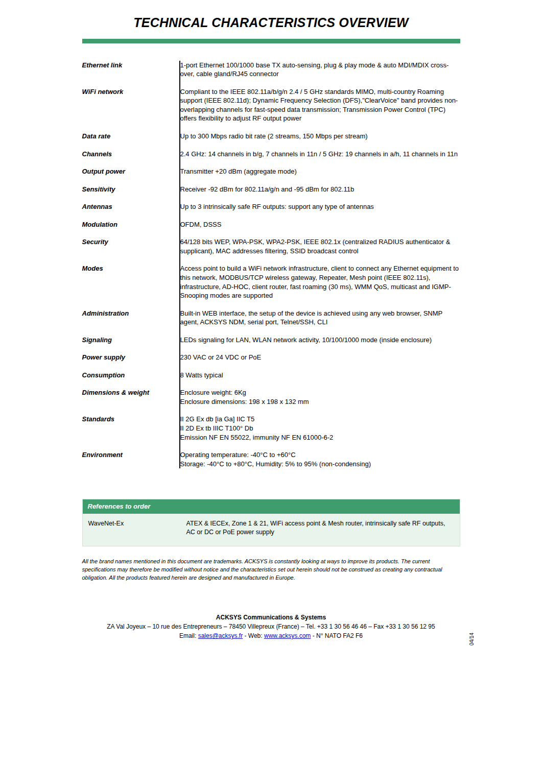TECHNICAL CHARACTERISTICS OVERVIEW
| Ethernet link | 1-port Ethernet 100/1000 base TX auto-sensing, plug & play mode & auto MDI/MDIX cross-over, cable gland/RJ45 connector |
| WiFi network | Compliant to the IEEE 802.11a/b/g/n 2.4 / 5 GHz standards MIMO, multi-country Roaming support (IEEE 802.11d); Dynamic Frequency Selection (DFS),"ClearVoice" band provides non-overlapping channels for fast-speed data transmission; Transmission Power Control (TPC) offers flexibility to adjust RF output power |
| Data rate | Up to 300 Mbps radio bit rate (2 streams, 150 Mbps per stream) |
| Channels | 2.4 GHz: 14 channels in b/g, 7 channels in 11n / 5 GHz: 19 channels in a/h, 11 channels in 11n |
| Output power | Transmitter +20 dBm (aggregate mode) |
| Sensitivity | Receiver -92 dBm for 802.11a/g/n and -95 dBm for 802.11b |
| Antennas | Up to 3 intrinsically safe RF outputs: support any type of antennas |
| Modulation | OFDM, DSSS |
| Security | 64/128 bits WEP, WPA-PSK, WPA2-PSK, IEEE 802.1x (centralized RADIUS authenticator & supplicant), MAC addresses filtering, SSID broadcast control |
| Modes | Access point to build a WiFi network infrastructure, client to connect any Ethernet equipment to this network, MODBUS/TCP wireless gateway, Repeater, Mesh point (IEEE 802.11s), infrastructure, AD-HOC, client router, fast roaming (30 ms), WMM QoS, multicast and IGMP-Snooping modes are supported |
| Administration | Built-in WEB interface, the setup of the device is achieved using any web browser, SNMP agent, ACKSYS NDM, serial port, Telnet/SSH, CLI |
| Signaling | LEDs signaling for LAN, WLAN network activity, 10/100/1000 mode (inside enclosure) |
| Power supply | 230 VAC or 24 VDC or PoE |
| Consumption | 8 Watts typical |
| Dimensions & weight | Enclosure weight: 6Kg Enclosure dimensions: 198 x 198 x 132 mm |
| Standards | II 2G Ex db [ia Ga] IIC T5 II 2D Ex tb IIIC T100° Db Emission NF EN 55022, immunity NF EN 61000-6-2 |
| Environment | Operating temperature: -40°C to +60°C Storage: -40°C to +80°C, Humidity: 5% to 95% (non-condensing) |
References to order
| WaveNet-Ex | ATEX & IECEx, Zone 1 & 21, WiFi access point & Mesh router, intrinsically safe RF outputs, AC or DC or PoE power supply |
All the brand names mentioned in this document are trademarks. ACKSYS is constantly looking at ways to improve its products. The current specifications may therefore be modified without notice and the characteristics set out herein should not be construed as creating any contractual obligation. All the products featured herein are designed and manufactured in Europe.
ACKSYS Communications & Systems
ZA Val Joyeux – 10 rue des Entrepreneurs – 78450 Villepreux (France) – Tel. +33 1 30 56 46 46 – Fax +33 1 30 56 12 95
Email: sales@acksys.fr - Web: www.acksys.com - N° NATO FA2 F6
04/14